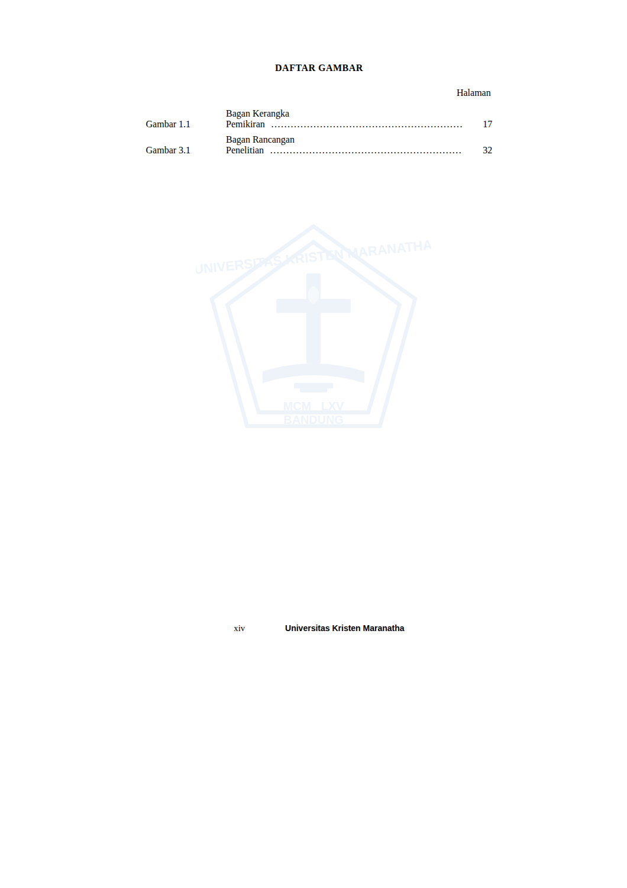DAFTAR GAMBAR
Halaman
| Gambar 1.1 | Bagan Kerangka Pemikiran ........................................................... | 17 |
| Gambar 3.1 | Bagan Rancangan Penelitian ........................................................... | 32 |
UNIVERSITAS KRISTEN MARANATHA MCM LXV BANDUNG
xiv Universitas Kristen Maranatha